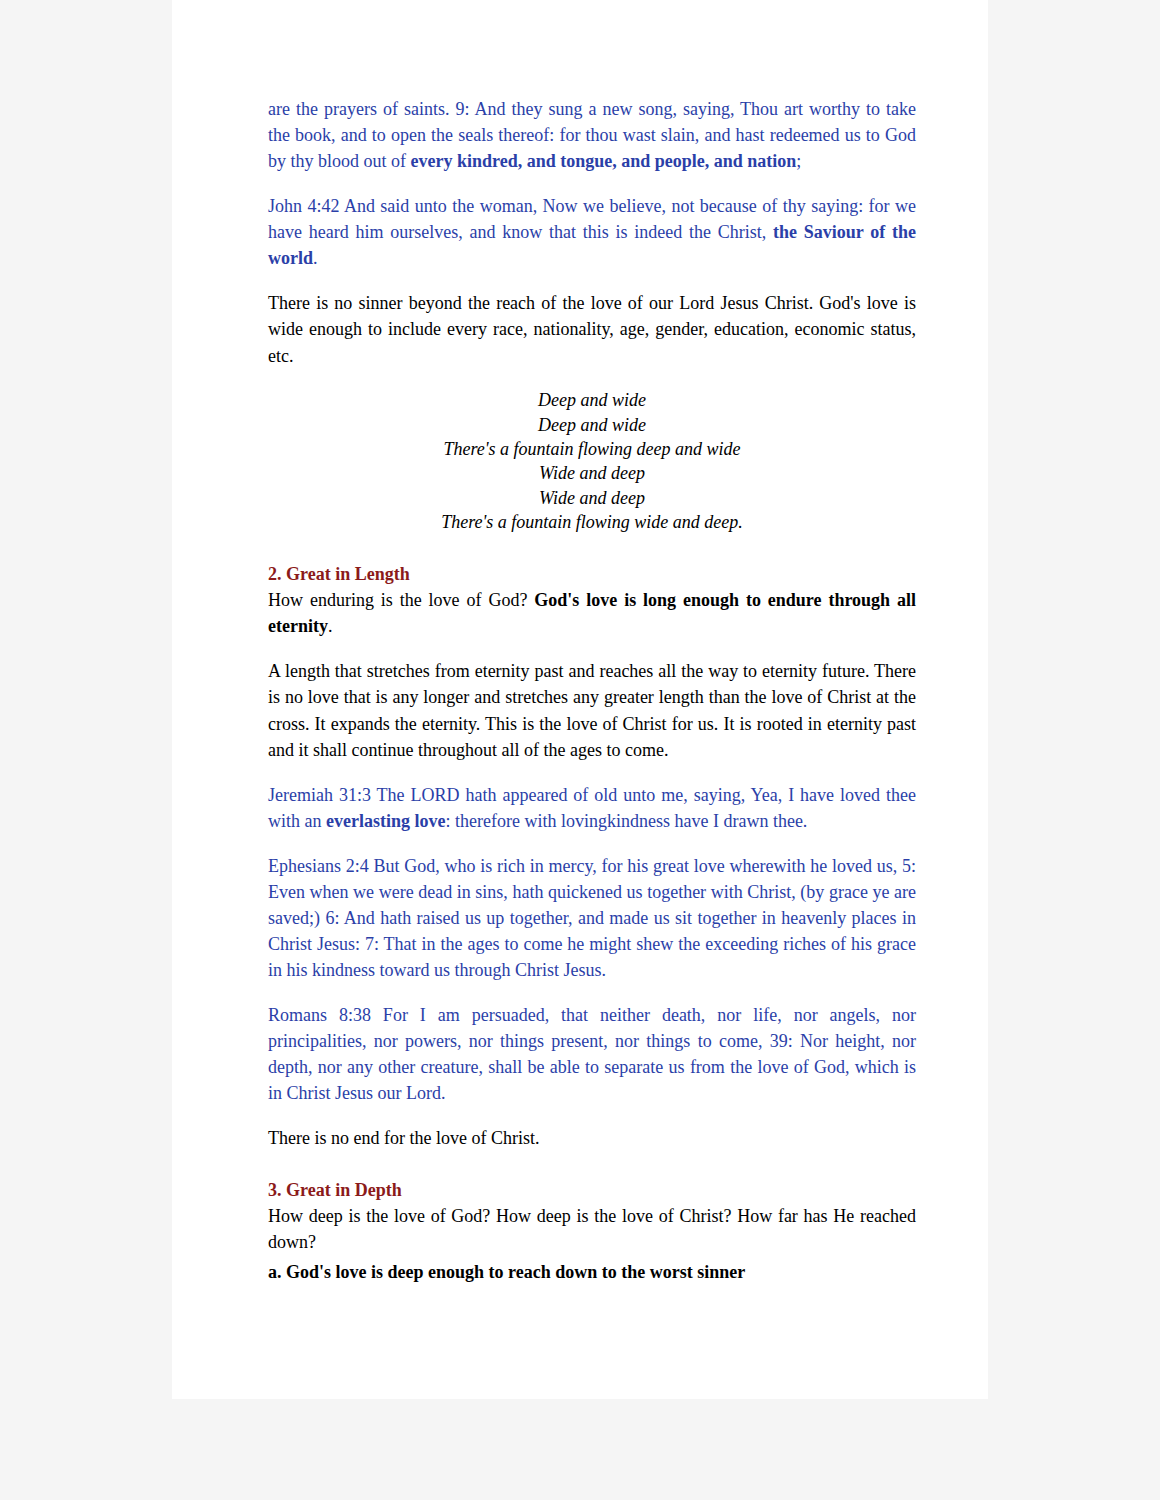are the prayers of saints. 9: And they sung a new song, saying, Thou art worthy to take the book, and to open the seals thereof: for thou wast slain, and hast redeemed us to God by thy blood out of every kindred, and tongue, and people, and nation;
John 4:42 And said unto the woman, Now we believe, not because of thy saying: for we have heard him ourselves, and know that this is indeed the Christ, the Saviour of the world.
There is no sinner beyond the reach of the love of our Lord Jesus Christ. God's love is wide enough to include every race, nationality, age, gender, education, economic status, etc.
Deep and wide
Deep and wide
There's a fountain flowing deep and wide
Wide and deep
Wide and deep
There's a fountain flowing wide and deep.
2. Great in Length
How enduring is the love of God? God's love is long enough to endure through all eternity.
A length that stretches from eternity past and reaches all the way to eternity future. There is no love that is any longer and stretches any greater length than the love of Christ at the cross. It expands the eternity. This is the love of Christ for us. It is rooted in eternity past and it shall continue throughout all of the ages to come.
Jeremiah 31:3 The LORD hath appeared of old unto me, saying, Yea, I have loved thee with an everlasting love: therefore with lovingkindness have I drawn thee.
Ephesians 2:4 But God, who is rich in mercy, for his great love wherewith he loved us, 5: Even when we were dead in sins, hath quickened us together with Christ, (by grace ye are saved;) 6: And hath raised us up together, and made us sit together in heavenly places in Christ Jesus: 7: That in the ages to come he might shew the exceeding riches of his grace in his kindness toward us through Christ Jesus.
Romans 8:38 For I am persuaded, that neither death, nor life, nor angels, nor principalities, nor powers, nor things present, nor things to come, 39: Nor height, nor depth, nor any other creature, shall be able to separate us from the love of God, which is in Christ Jesus our Lord.
There is no end for the love of Christ.
3. Great in Depth
How deep is the love of God? How deep is the love of Christ? How far has He reached down?
a. God's love is deep enough to reach down to the worst sinner